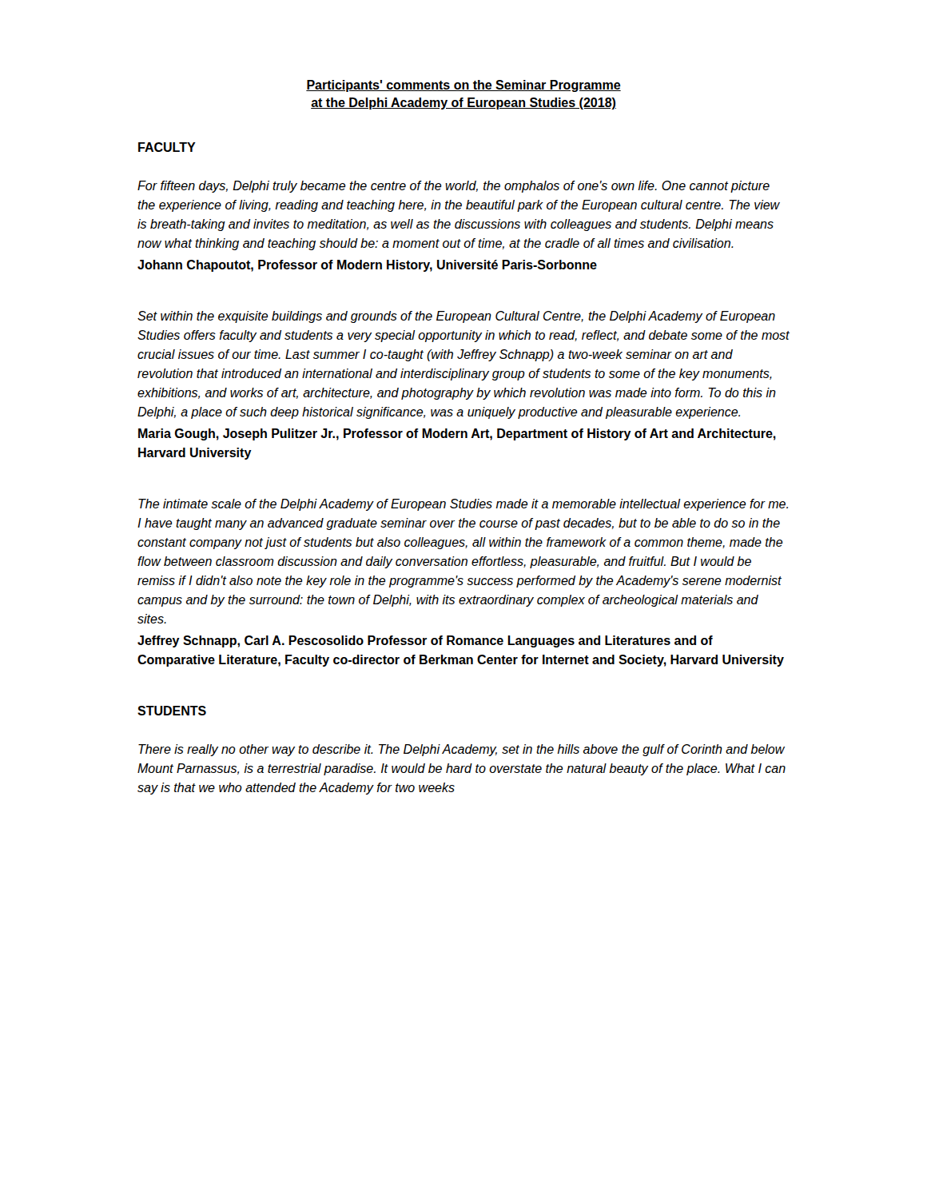Participants' comments on the Seminar Programme
at the Delphi Academy of European Studies (2018)
Faculty
For fifteen days, Delphi truly became the centre of the world, the omphalos of one's own life. One cannot picture the experience of living, reading and teaching here, in the beautiful park of the European cultural centre. The view is breath-taking and invites to meditation, as well as the discussions with colleagues and students. Delphi means now what thinking and teaching should be: a moment out of time, at the cradle of all times and civilisation.
Johann Chapoutot, Professor of Modern History, Université Paris-Sorbonne
Set within the exquisite buildings and grounds of the European Cultural Centre, the Delphi Academy of European Studies offers faculty and students a very special opportunity in which to read, reflect, and debate some of the most crucial issues of our time. Last summer I co-taught (with Jeffrey Schnapp) a two-week seminar on art and revolution that introduced an international and interdisciplinary group of students to some of the key monuments, exhibitions, and works of art, architecture, and photography by which revolution was made into form. To do this in Delphi, a place of such deep historical significance, was a uniquely productive and pleasurable experience.
Maria Gough, Joseph Pulitzer Jr., Professor of Modern Art, Department of History of Art and Architecture, Harvard University
The intimate scale of the Delphi Academy of European Studies made it a memorable intellectual experience for me. I have taught many an advanced graduate seminar over the course of past decades, but to be able to do so in the constant company not just of students but also colleagues, all within the framework of a common theme, made the flow between classroom discussion and daily conversation effortless, pleasurable, and fruitful. But I would be remiss if I didn't also note the key role in the programme's success performed by the Academy's serene modernist campus and by the surround: the town of Delphi, with its extraordinary complex of archeological materials and sites.
Jeffrey Schnapp, Carl A. Pescosolido Professor of Romance Languages and Literatures and of Comparative Literature, Faculty co-director of Berkman Center for Internet and Society, Harvard University
Students
There is really no other way to describe it. The Delphi Academy, set in the hills above the gulf of Corinth and below Mount Parnassus, is a terrestrial paradise. It would be hard to overstate the natural beauty of the place. What I can say is that we who attended the Academy for two weeks